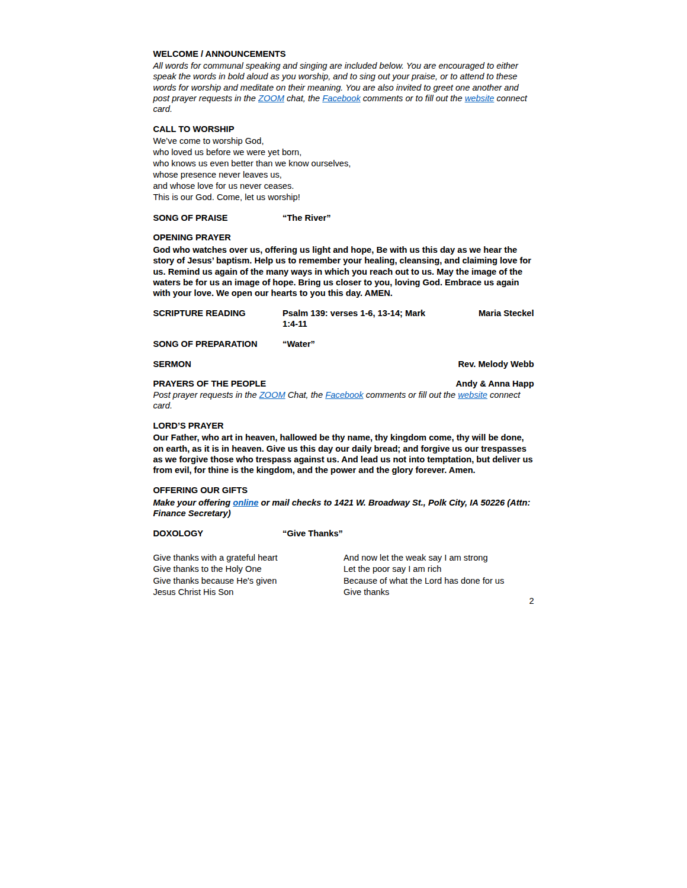WELCOME / ANNOUNCEMENTS
All words for communal speaking and singing are included below. You are encouraged to either speak the words in bold aloud as you worship, and to sing out your praise, or to attend to these words for worship and meditate on their meaning. You are also invited to greet one another and post prayer requests in the ZOOM chat, the Facebook comments or to fill out the website connect card.
CALL TO WORSHIP
We’ve come to worship God,
who loved us before we were yet born,
who knows us even better than we know ourselves,
whose presence never leaves us,
and whose love for us never ceases.
This is our God. Come, let us worship!
| SONG OF PRAISE | “The River” | |
OPENING PRAYER
God who watches over us, offering us light and hope, Be with us this day as we hear the story of Jesus’ baptism. Help us to remember your healing, cleansing, and claiming love for us. Remind us again of the many ways in which you reach out to us. May the image of the waters be for us an image of hope. Bring us closer to you, loving God. Embrace us again with your love. We open our hearts to you this day. AMEN.
| SCRIPTURE READING | Psalm 139: verses 1-6, 13-14; Mark 1:4-11 | Maria Steckel |
| SONG OF PREPARATION | “Water” | |
| SERMON | | Rev. Melody Webb |
| PRAYERS OF THE PEOPLE | | Andy & Anna Happ |
Post prayer requests in the ZOOM Chat, the Facebook comments or fill out the website connect card.
LORD’S PRAYER
Our Father, who art in heaven, hallowed be thy name, thy kingdom come, thy will be done, on earth, as it is in heaven. Give us this day our daily bread; and forgive us our trespasses as we forgive those who trespass against us. And lead us not into temptation, but deliver us from evil, for thine is the kingdom, and the power and the glory forever. Amen.
OFFERING OUR GIFTS
Make your offering online or mail checks to 1421 W. Broadway St., Polk City, IA 50226 (Attn: Finance Secretary)
| DOXOLOGY | “Give Thanks” | |
| Give thanks with a grateful heart Give thanks to the Holy One Give thanks because He's given Jesus Christ His Son | And now let the weak say I am strong Let the poor say I am rich Because of what the Lord has done for us Give thanks |
2